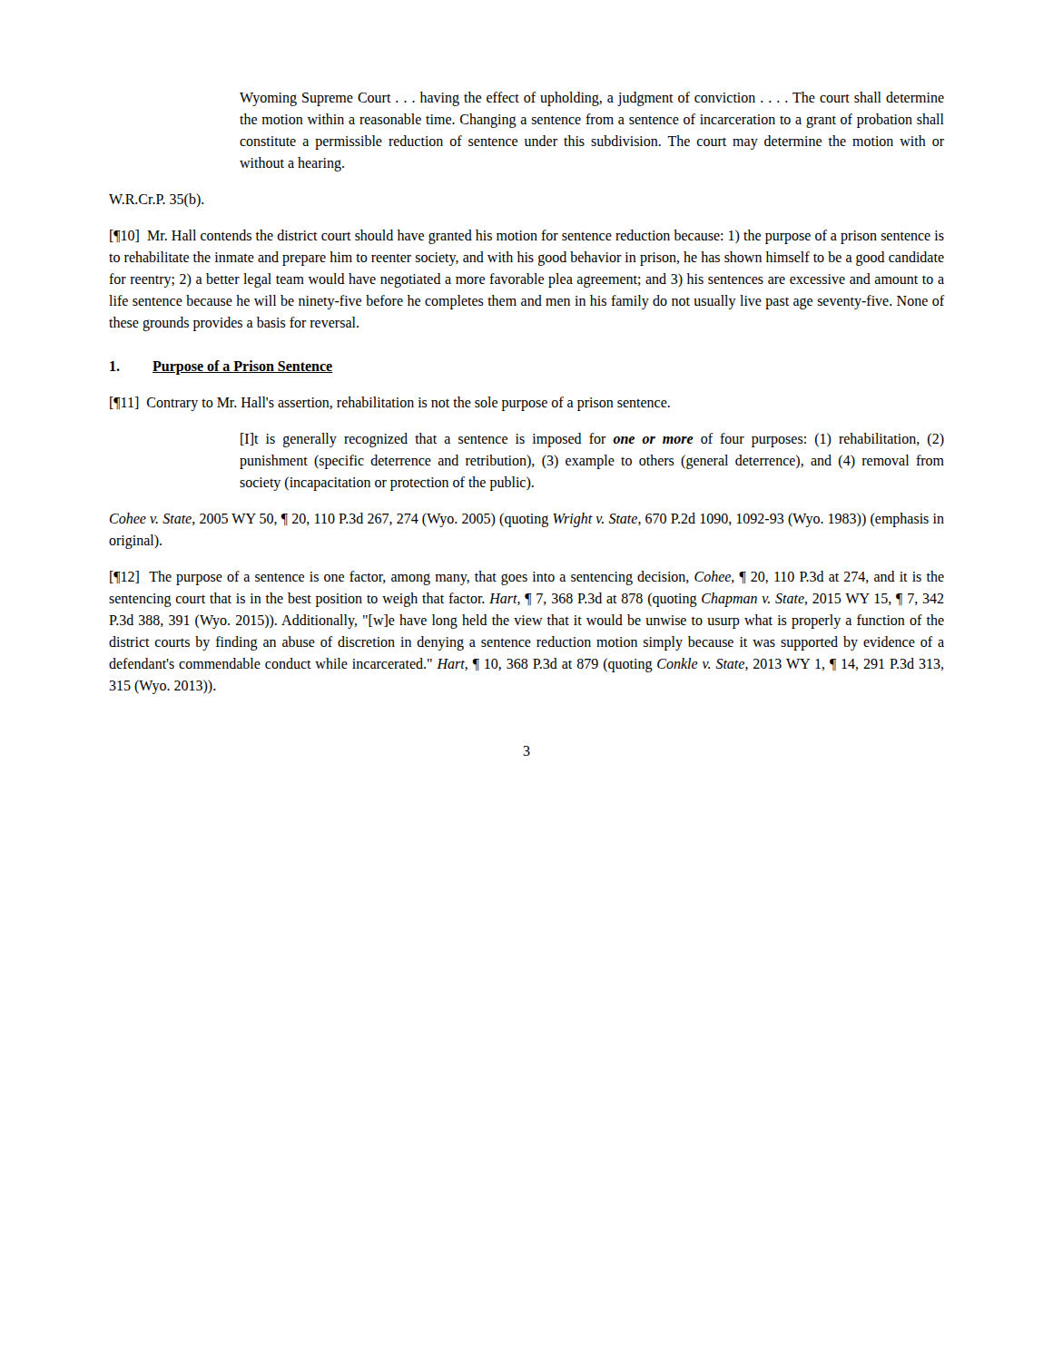Wyoming Supreme Court . . . having the effect of upholding, a judgment of conviction . . . . The court shall determine the motion within a reasonable time. Changing a sentence from a sentence of incarceration to a grant of probation shall constitute a permissible reduction of sentence under this subdivision. The court may determine the motion with or without a hearing.
W.R.Cr.P. 35(b).
[¶10] Mr. Hall contends the district court should have granted his motion for sentence reduction because: 1) the purpose of a prison sentence is to rehabilitate the inmate and prepare him to reenter society, and with his good behavior in prison, he has shown himself to be a good candidate for reentry; 2) a better legal team would have negotiated a more favorable plea agreement; and 3) his sentences are excessive and amount to a life sentence because he will be ninety-five before he completes them and men in his family do not usually live past age seventy-five. None of these grounds provides a basis for reversal.
1. Purpose of a Prison Sentence
[¶11] Contrary to Mr. Hall's assertion, rehabilitation is not the sole purpose of a prison sentence.
[I]t is generally recognized that a sentence is imposed for one or more of four purposes: (1) rehabilitation, (2) punishment (specific deterrence and retribution), (3) example to others (general deterrence), and (4) removal from society (incapacitation or protection of the public).
Cohee v. State, 2005 WY 50, ¶ 20, 110 P.3d 267, 274 (Wyo. 2005) (quoting Wright v. State, 670 P.2d 1090, 1092-93 (Wyo. 1983)) (emphasis in original).
[¶12] The purpose of a sentence is one factor, among many, that goes into a sentencing decision, Cohee, ¶ 20, 110 P.3d at 274, and it is the sentencing court that is in the best position to weigh that factor. Hart, ¶ 7, 368 P.3d at 878 (quoting Chapman v. State, 2015 WY 15, ¶ 7, 342 P.3d 388, 391 (Wyo. 2015)). Additionally, "[w]e have long held the view that it would be unwise to usurp what is properly a function of the district courts by finding an abuse of discretion in denying a sentence reduction motion simply because it was supported by evidence of a defendant's commendable conduct while incarcerated." Hart, ¶ 10, 368 P.3d at 879 (quoting Conkle v. State, 2013 WY 1, ¶ 14, 291 P.3d 313, 315 (Wyo. 2013)).
3